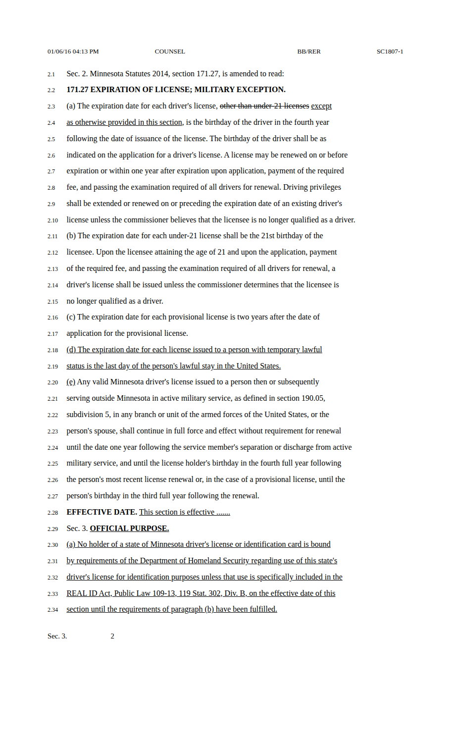01/06/16 04:13 PM
COUNSEL
BB/RER
SC1807-1
2.1
Sec. 2. Minnesota Statutes 2014, section 171.27, is amended to read:
2.2
171.27 EXPIRATION OF LICENSE; MILITARY EXCEPTION.
2.3
(a) The expiration date for each driver's license, other than under-21 licenses except
2.4
as otherwise provided in this section, is the birthday of the driver in the fourth year
2.5
following the date of issuance of the license. The birthday of the driver shall be as
2.6
indicated on the application for a driver's license. A license may be renewed on or before
2.7
expiration or within one year after expiration upon application, payment of the required
2.8
fee, and passing the examination required of all drivers for renewal. Driving privileges
2.9
shall be extended or renewed on or preceding the expiration date of an existing driver's
2.10
license unless the commissioner believes that the licensee is no longer qualified as a driver.
2.11
(b) The expiration date for each under-21 license shall be the 21st birthday of the
2.12
licensee. Upon the licensee attaining the age of 21 and upon the application, payment
2.13
of the required fee, and passing the examination required of all drivers for renewal, a
2.14
driver's license shall be issued unless the commissioner determines that the licensee is
2.15
no longer qualified as a driver.
2.16
(c) The expiration date for each provisional license is two years after the date of
2.17
application for the provisional license.
2.18
(d) The expiration date for each license issued to a person with temporary lawful
2.19
status is the last day of the person's lawful stay in the United States.
2.20
(e) Any valid Minnesota driver's license issued to a person then or subsequently
2.21
serving outside Minnesota in active military service, as defined in section 190.05,
2.22
subdivision 5, in any branch or unit of the armed forces of the United States, or the
2.23
person's spouse, shall continue in full force and effect without requirement for renewal
2.24
until the date one year following the service member's separation or discharge from active
2.25
military service, and until the license holder's birthday in the fourth full year following
2.26
the person's most recent license renewal or, in the case of a provisional license, until the
2.27
person's birthday in the third full year following the renewal.
2.28
EFFECTIVE DATE. This section is effective .......
2.29
Sec. 3. OFFICIAL PURPOSE.
2.30
(a) No holder of a state of Minnesota driver's license or identification card is bound
2.31
by requirements of the Department of Homeland Security regarding use of this state's
2.32
driver's license for identification purposes unless that use is specifically included in the
2.33
REAL ID Act, Public Law 109-13, 119 Stat. 302, Div. B, on the effective date of this
2.34
section until the requirements of paragraph (b) have been fulfilled.
Sec. 3.
2